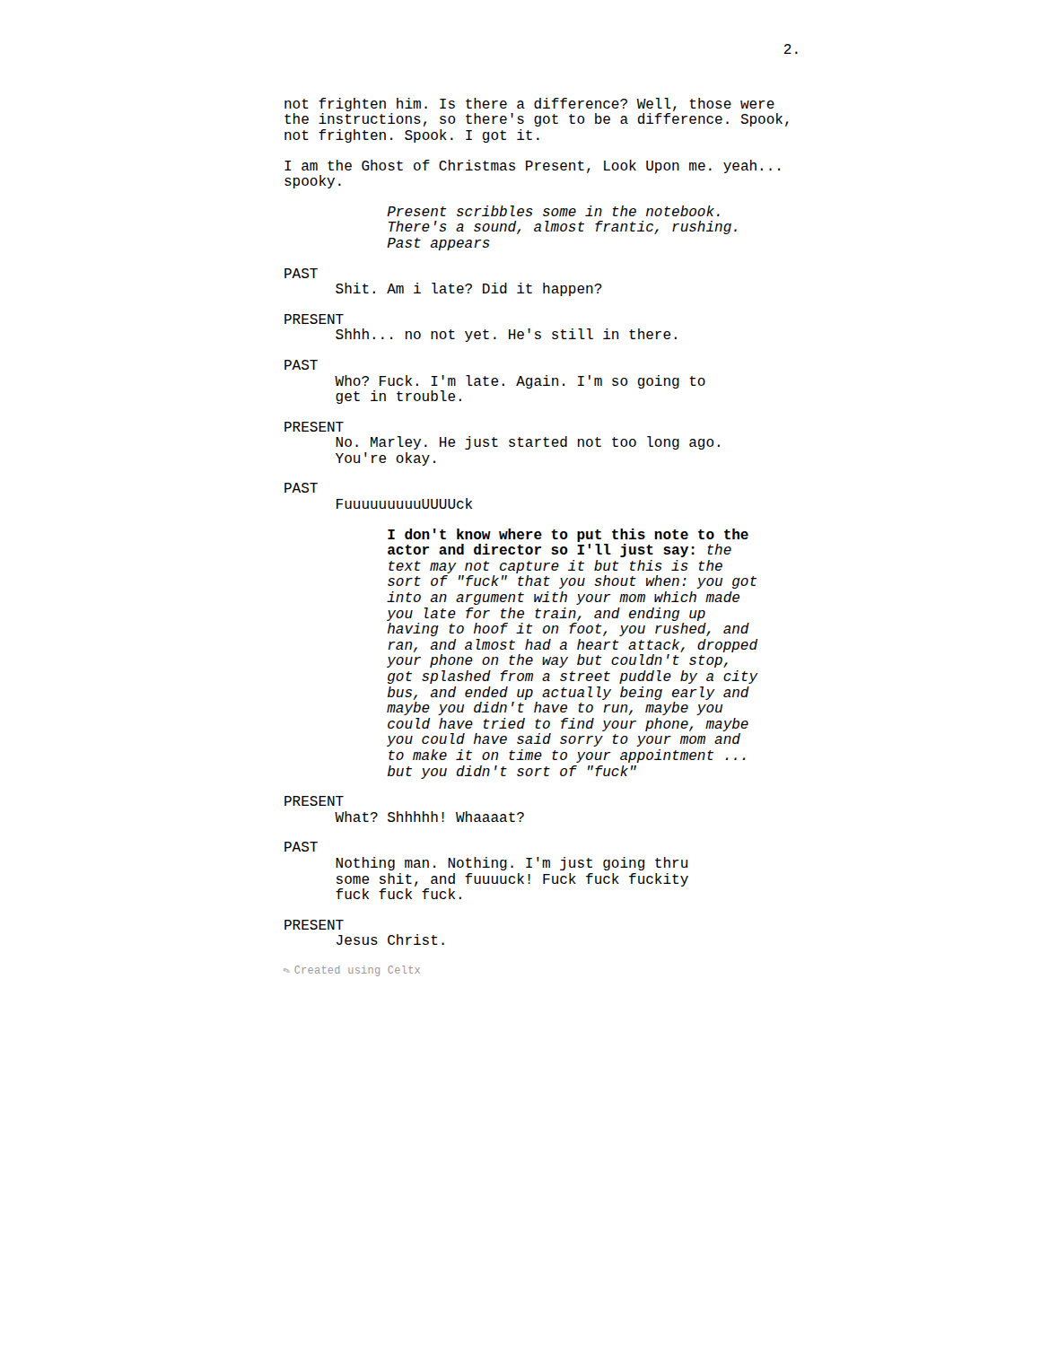2.
not frighten him. Is there a difference? Well, those were the instructions, so there's got to be a difference. Spook, not frighten. Spook. I got it.
I am the Ghost of Christmas Present, Look Upon me. yeah... spooky.
Present scribbles some in the notebook. There's a sound, almost frantic, rushing. Past appears
PAST
Shit. Am i late? Did it happen?
PRESENT
Shhh... no not yet. He's still in there.
PAST
Who? Fuck. I'm late. Again. I'm so going to get in trouble.
PRESENT
No. Marley. He just started not too long ago. You're okay.
PAST
FuuuuuuuuuUUUUck
I don't know where to put this note to the actor and director so I'll just say: the text may not capture it but this is the sort of "fuck" that you shout when: you got into an argument with your mom which made you late for the train, and ending up having to hoof it on foot, you rushed, and ran, and almost had a heart attack, dropped your phone on the way but couldn't stop, got splashed from a street puddle by a city bus, and ended up actually being early and maybe you didn't have to run, maybe you could have tried to find your phone, maybe you could have said sorry to your mom and to make it on time to your appointment ... but you didn't sort of "fuck"
PRESENT
What? Shhhhh! Whaaaat?
PAST
Nothing man. Nothing. I'm just going thru some shit, and fuuuuck! Fuck fuck fuckity fuck fuck fuck.
PRESENT
Jesus Christ.
✎Created using Celtx